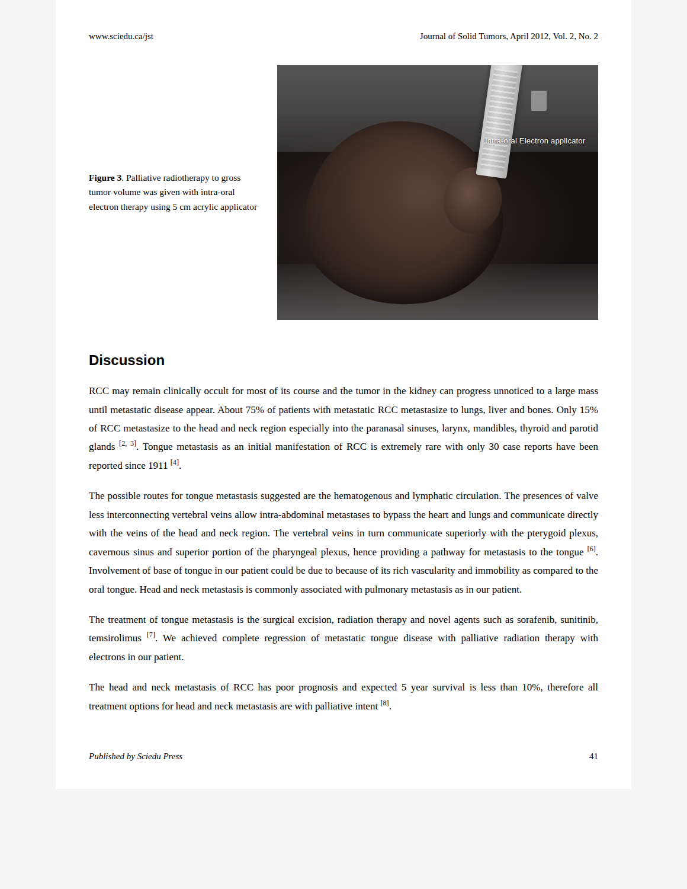www.sciedu.ca/jst Journal of Solid Tumors, April 2012, Vol. 2, No. 2
Figure 3. Palliative radiotherapy to gross tumor volume was given with intra-oral electron therapy using 5 cm acrylic applicator
Intra-oral Electron applicator
Discussion
RCC may remain clinically occult for most of its course and the tumor in the kidney can progress unnoticed to a large mass until metastatic disease appear. About 75% of patients with metastatic RCC metastasize to lungs, liver and bones. Only 15% of RCC metastasize to the head and neck region especially into the paranasal sinuses, larynx, mandibles, thyroid and parotid glands [2, 3]. Tongue metastasis as an initial manifestation of RCC is extremely rare with only 30 case reports have been reported since 1911 [4].
The possible routes for tongue metastasis suggested are the hematogenous and lymphatic circulation. The presences of valve less interconnecting vertebral veins allow intra-abdominal metastases to bypass the heart and lungs and communicate directly with the veins of the head and neck region. The vertebral veins in turn communicate superiorly with the pterygoid plexus, cavernous sinus and superior portion of the pharyngeal plexus, hence providing a pathway for metastasis to the tongue [6]. Involvement of base of tongue in our patient could be due to because of its rich vascularity and immobility as compared to the oral tongue. Head and neck metastasis is commonly associated with pulmonary metastasis as in our patient.
The treatment of tongue metastasis is the surgical excision, radiation therapy and novel agents such as sorafenib, sunitinib, temsirolimus [7]. We achieved complete regression of metastatic tongue disease with palliative radiation therapy with electrons in our patient.
The head and neck metastasis of RCC has poor prognosis and expected 5 year survival is less than 10%, therefore all treatment options for head and neck metastasis are with palliative intent [8].
Published by Sciedu Press 41